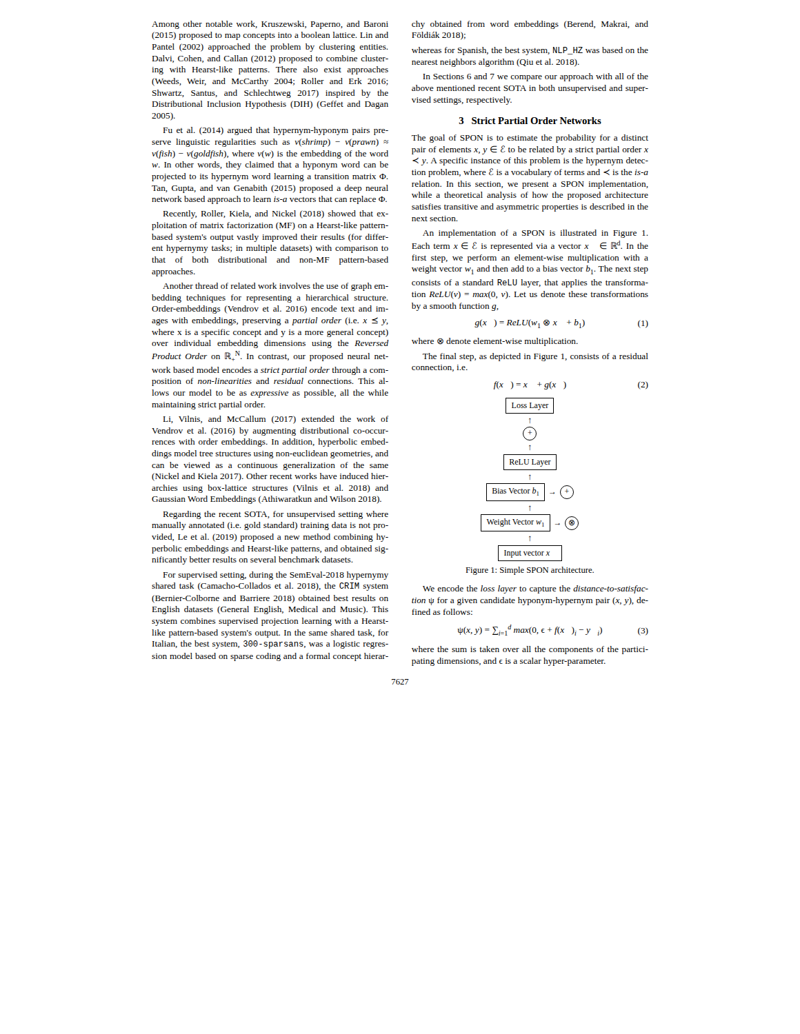Among other notable work, Kruszewski, Paperno, and Baroni (2015) proposed to map concepts into a boolean lattice. Lin and Pantel (2002) approached the problem by clustering entities. Dalvi, Cohen, and Callan (2012) proposed to combine clustering with Hearst-like patterns. There also exist approaches (Weeds, Weir, and McCarthy 2004; Roller and Erk 2016; Shwartz, Santus, and Schlechtweg 2017) inspired by the Distributional Inclusion Hypothesis (DIH) (Geffet and Dagan 2005).
Fu et al. (2014) argued that hypernym-hyponym pairs preserve linguistic regularities such as v(shrimp) − v(prawn) ≈ v(fish) − v(goldfish), where v(w) is the embedding of the word w. In other words, they claimed that a hyponym word can be projected to its hypernym word learning a transition matrix Φ. Tan, Gupta, and van Genabith (2015) proposed a deep neural network based approach to learn is-a vectors that can replace Φ.
Recently, Roller, Kiela, and Nickel (2018) showed that exploitation of matrix factorization (MF) on a Hearst-like pattern-based system's output vastly improved their results (for different hypernymy tasks; in multiple datasets) with comparison to that of both distributional and non-MF pattern-based approaches.
Another thread of related work involves the use of graph embedding techniques for representing a hierarchical structure. Order-embeddings (Vendrov et al. 2016) encode text and images with embeddings, preserving a partial order (i.e. x ⪯ y, where x is a specific concept and y is a more general concept) over individual embedding dimensions using the Reversed Product Order on ℝ+N. In contrast, our proposed neural network based model encodes a strict partial order through a composition of non-linearities and residual connections. This allows our model to be as expressive as possible, all the while maintaining strict partial order.
Li, Vilnis, and McCallum (2017) extended the work of Vendrov et al. (2016) by augmenting distributional co-occurrences with order embeddings. In addition, hyperbolic embeddings model tree structures using non-euclidean geometries, and can be viewed as a continuous generalization of the same (Nickel and Kiela 2017). Other recent works have induced hierarchies using box-lattice structures (Vilnis et al. 2018) and Gaussian Word Embeddings (Athiwaratkun and Wilson 2018).
Regarding the recent SOTA, for unsupervised setting where manually annotated (i.e. gold standard) training data is not provided, Le et al. (2019) proposed a new method combining hyperbolic embeddings and Hearst-like patterns, and obtained significantly better results on several benchmark datasets.
For supervised setting, during the SemEval-2018 hypernymy shared task (Camacho-Collados et al. 2018), the CRIM system (Bernier-Colborne and Barriere 2018) obtained best results on English datasets (General English, Medical and Music). This system combines supervised projection learning with a Hearst-like pattern-based system's output. In the same shared task, for Italian, the best system, 300-sparsans, was a logistic regression model based on sparse coding and a formal concept hierarchy obtained from word embeddings (Berend, Makrai, and Földiák 2018);
whereas for Spanish, the best system, NLP_HZ was based on the nearest neighbors algorithm (Qiu et al. 2018).
In Sections 6 and 7 we compare our approach with all of the above mentioned recent SOTA in both unsupervised and supervised settings, respectively.
3 Strict Partial Order Networks
The goal of SPON is to estimate the probability for a distinct pair of elements x, y ∈ ℰ to be related by a strict partial order x ≺ y. A specific instance of this problem is the hypernym detection problem, where ℰ is a vocabulary of terms and ≺ is the is-a relation. In this section, we present a SPON implementation, while a theoretical analysis of how the proposed architecture satisfies transitive and asymmetric properties is described in the next section.
An implementation of a SPON is illustrated in Figure 1. Each term x ∈ ℰ is represented via a vector x⃗ ∈ ℝd. In the first step, we perform an element-wise multiplication with a weight vector w1 and then add to a bias vector b1. The next step consists of a standard ReLU layer, that applies the transformation ReLU(v) = max(0, v). Let us denote these transformations by a smooth function g,
g(x⃗) = ReLU(w1 ⊗ x⃗ + b1)
(1)
where ⊗ denote element-wise multiplication.
The final step, as depicted in Figure 1, consists of a residual connection, i.e.
f(x⃗) = x⃗ + g(x⃗)
(2)
Loss Layer
↑
+
↑
ReLU Layer
↑
Bias Vector b1
→
+
↑
Weight Vector w1
→
⊗
↑
Input vector x⃗
Figure 1: Simple SPON architecture.
We encode the loss layer to capture the distance-to-satisfaction ψ for a given candidate hyponym-hypernym pair (x, y), defined as follows:
ψ(x, y) = ∑i=1d max(0, ϵ + f(x⃗)i − y⃗i)
(3)
where the sum is taken over all the components of the participating dimensions, and ϵ is a scalar hyper-parameter.
7627